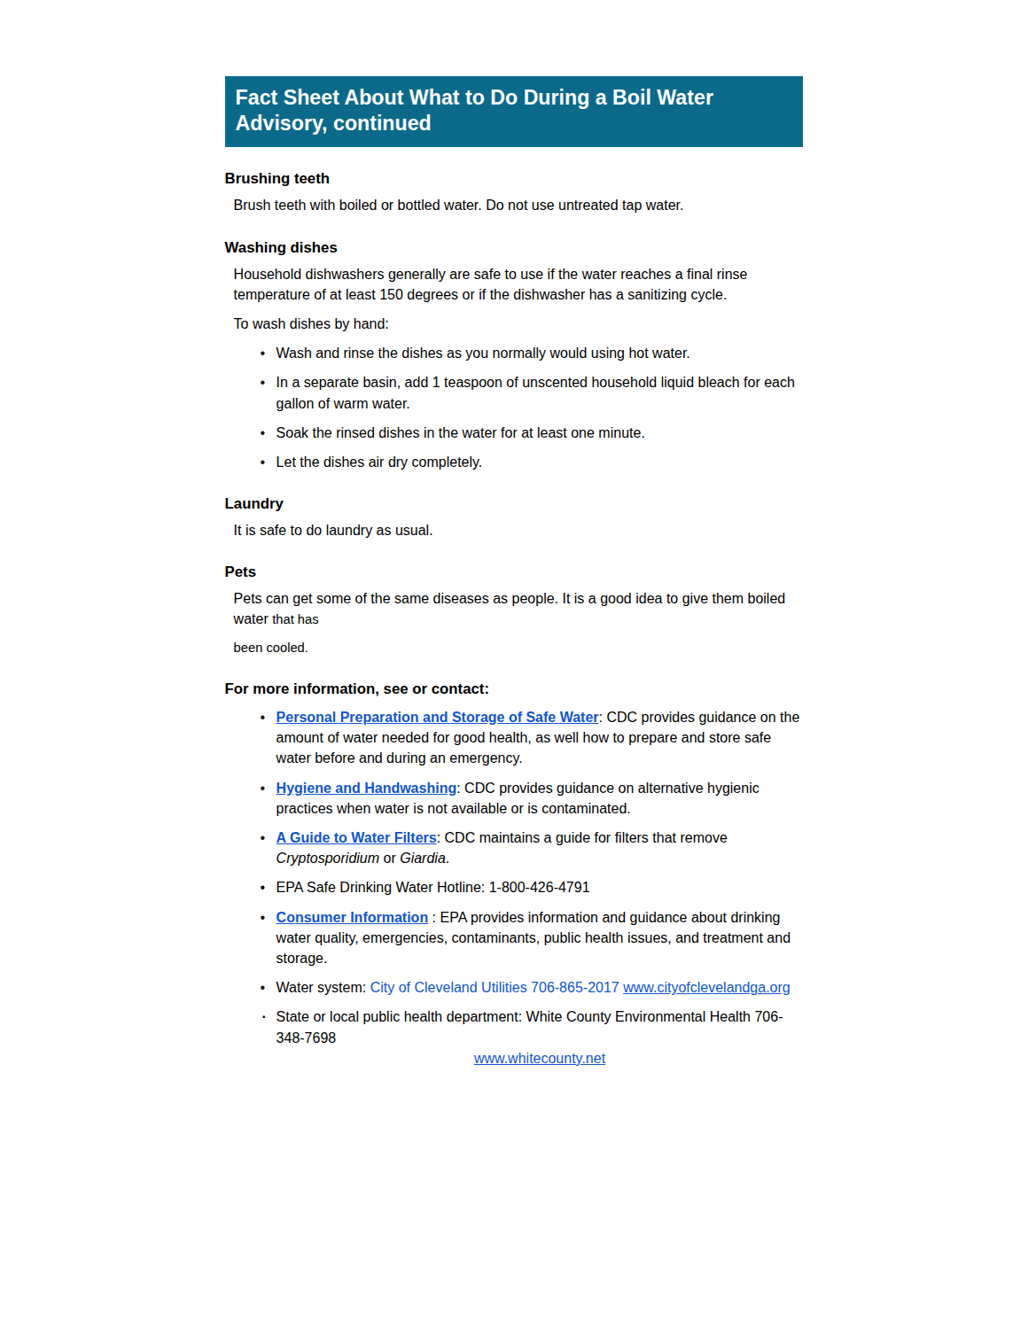Fact Sheet About What to Do During a Boil Water Advisory, continued
Brushing teeth
Brush teeth with boiled or bottled water. Do not use untreated tap water.
Washing dishes
Household dishwashers generally are safe to use if the water reaches a final rinse temperature of at least 150 degrees or if the dishwasher has a sanitizing cycle.
To wash dishes by hand:
Wash and rinse the dishes as you normally would using hot water.
In a separate basin, add 1 teaspoon of unscented household liquid bleach for each gallon of warm water.
Soak the rinsed dishes in the water for at least one minute.
Let the dishes air dry completely.
Laundry
It is safe to do laundry as usual.
Pets
Pets can get some of the same diseases as people. It is a good idea to give them boiled water that has
been cooled.
For more information, see or contact:
Personal Preparation and Storage of Safe Water: CDC provides guidance on the amount of water needed for good health, as well how to prepare and store safe water before and during an emergency.
Hygiene and Handwashing: CDC provides guidance on alternative hygienic practices when water is not available or is contaminated.
A Guide to Water Filters: CDC maintains a guide for filters that remove Cryptosporidium or Giardia.
EPA Safe Drinking Water Hotline: 1-800-426-4791
Consumer Information : EPA provides information and guidance about drinking water quality, emergencies, contaminants, public health issues, and treatment and storage.
Water system: City of Cleveland Utilities 706-865-2017 www.cityofclevelandga.org
State or local public health department: White County Environmental Health 706-348-7698
www.whitecounty.net